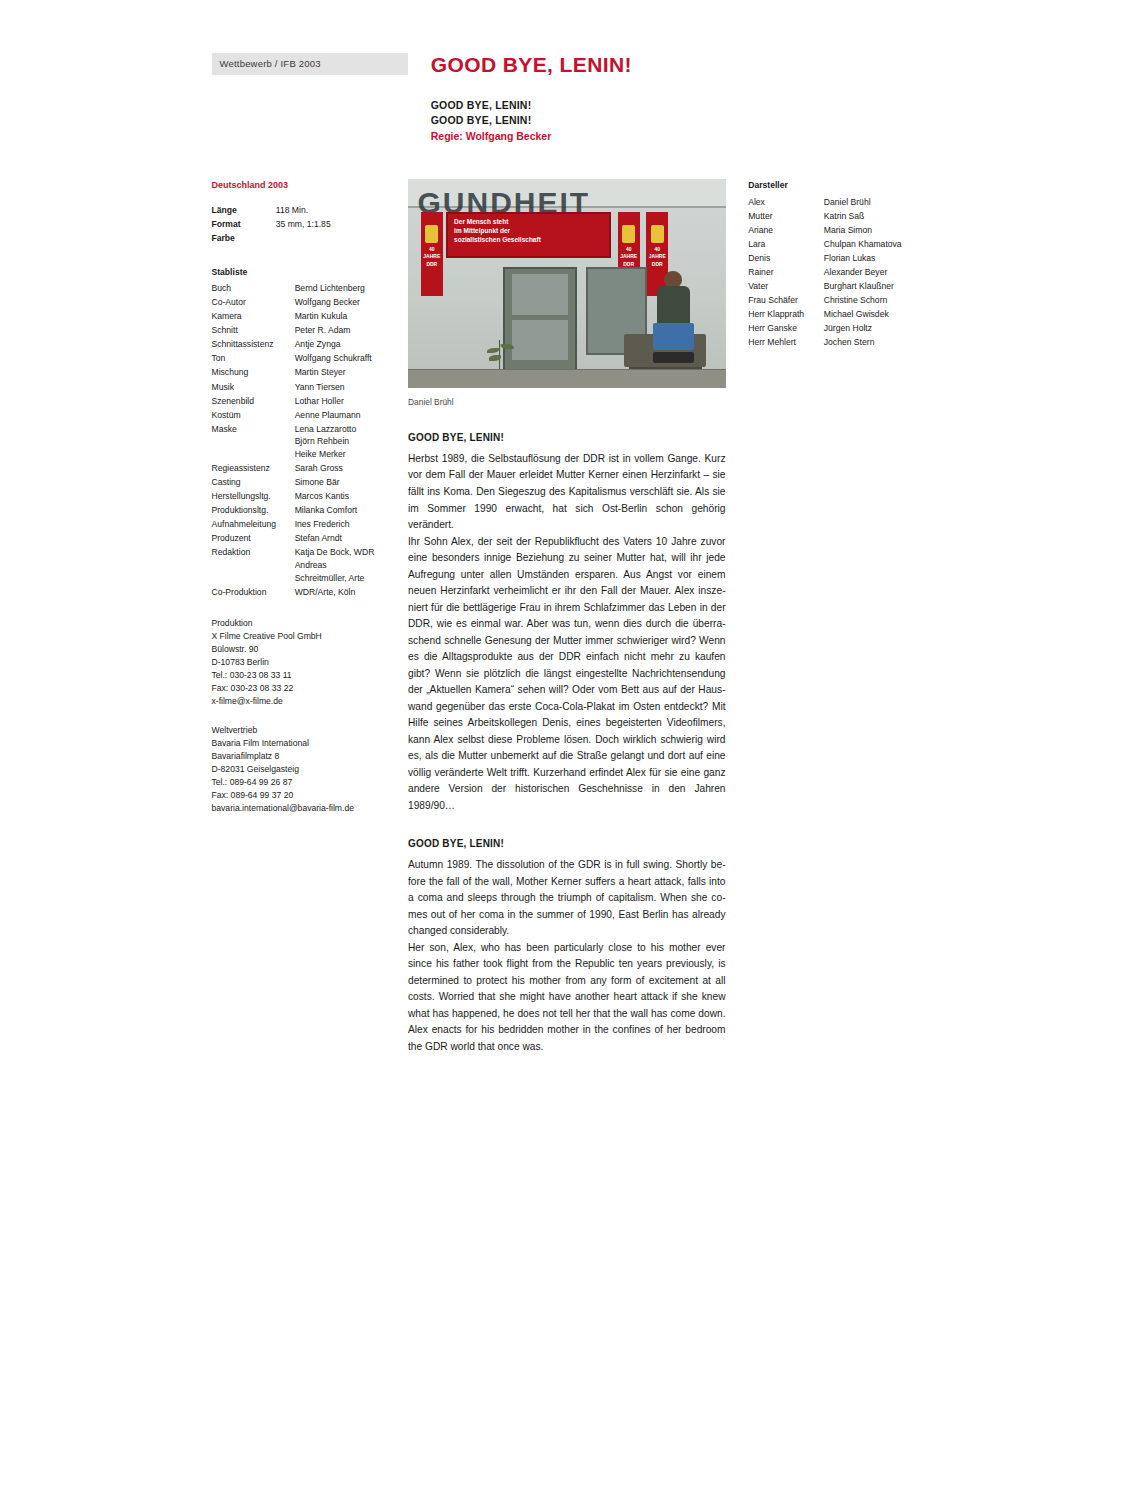Wettbewerb / IFB 2003
GOOD BYE, LENIN!
GOOD BYE, LENIN!
GOOD BYE, LENIN!
Regie: Wolfgang Becker
Deutschland 2003
| Länge | 118 Min. |
| Format | 35 mm, 1:1.85 |
| Farbe | |
Stabliste
| Buch | Bernd Lichtenberg |
| Co-Autor | Wolfgang Becker |
| Kamera | Martin Kukula |
| Schnitt | Peter R. Adam |
| Schnittassistenz | Antje Zynga |
| Ton | Wolfgang Schukrafft |
| Mischung | Martin Steyer |
| Musik | Yann Tiersen |
| Szenenbild | Lothar Holler |
| Kostüm | Aenne Plaumann |
| Maske | Lena Lazzarotto Björn Rehbein Heike Merker |
| Regieassistenz | Sarah Gross |
| Casting | Simone Bär |
| Herstellungsltg. | Marcos Kantis |
| Produktionsltg. | Milanka Comfort |
| Aufnahmeleitung | Ines Frederich |
| Produzent | Stefan Arndt |
| Redaktion | Katja De Bock, WDR Andreas Schreitmüller, Arte |
| Co-Produktion | WDR/Arte, Köln |
Produktion
X Filme Creative Pool GmbH
Bülowstr. 90
D-10783 Berlin
Tel.: 030-23 08 33 11
Fax: 030-23 08 33 22
x-filme@x-filme.de
Weltvertrieb
Bavaria Film International
Bavariafilmplatz 8
D-82031 Geiselgasteig
Tel.: 089-64 99 26 87
Fax: 089-64 99 37 20
bavaria.international@bavaria-film.de
GUNDHEIT
40 JAHRE
DDR
Der Mensch steht
im Mittelpunkt der
sozialistischen Gesellschaft
40 JAHRE
DDR
40 JAHRE
DDR
Daniel Brühl
GOOD BYE, LENIN!
Herbst 1989, die Selbstauflösung der DDR ist in vollem Gange. Kurz vor dem Fall der Mauer erleidet Mutter Kerner einen Herzinfarkt – sie fällt ins Koma. Den Siegeszug des Kapitalismus verschläft sie. Als sie im Sommer 1990 erwacht, hat sich Ost-Berlin schon gehörig verändert.
Ihr Sohn Alex, der seit der Republikflucht des Vaters 10 Jahre zuvor eine besonders innige Beziehung zu seiner Mutter hat, will ihr jede Aufregung unter allen Umständen ersparen. Aus Angst vor einem neuen Herzinfarkt verheimlicht er ihr den Fall der Mauer. Alex inszeniert für die bettlägerige Frau in ihrem Schlafzimmer das Leben in der DDR, wie es einmal war. Aber was tun, wenn dies durch die überraschend schnelle Genesung der Mutter immer schwieriger wird? Wenn es die Alltagsprodukte aus der DDR einfach nicht mehr zu kaufen gibt? Wenn sie plötzlich die längst eingestellte Nachrichtensendung der „Aktuellen Kamera“ sehen will? Oder vom Bett aus auf der Hauswand gegenüber das erste Coca-Cola-Plakat im Osten entdeckt? Mit Hilfe seines Arbeitskollegen Denis, eines begeisterten Videofilmers, kann Alex selbst diese Probleme lösen. Doch wirklich schwierig wird es, als die Mutter unbemerkt auf die Straße gelangt und dort auf eine völlig veränderte Welt trifft. Kurzerhand erfindet Alex für sie eine ganz andere Version der historischen Geschehnisse in den Jahren 1989/90…
GOOD BYE, LENIN!
Autumn 1989. The dissolution of the GDR is in full swing. Shortly before the fall of the wall, Mother Kerner suffers a heart attack, falls into a coma and sleeps through the triumph of capitalism. When she comes out of her coma in the summer of 1990, East Berlin has already changed considerably.
Her son, Alex, who has been particularly close to his mother ever since his father took flight from the Republic ten years previously, is determined to protect his mother from any form of excitement at all costs. Worried that she might have another heart attack if she knew what has happened, he does not tell her that the wall has come down. Alex enacts for his bedridden mother in the confines of her bedroom the GDR world that once was.
Darsteller
| Alex | Daniel Brühl |
| Mutter | Katrin Saß |
| Ariane | Maria Simon |
| Lara | Chulpan Khamatova |
| Denis | Florian Lukas |
| Rainer | Alexander Beyer |
| Vater | Burghart Klaußner |
| Frau Schäfer | Christine Schorn |
| Herr Klapprath | Michael Gwisdek |
| Herr Ganske | Jürgen Holtz |
| Herr Mehlert | Jochen Stern |